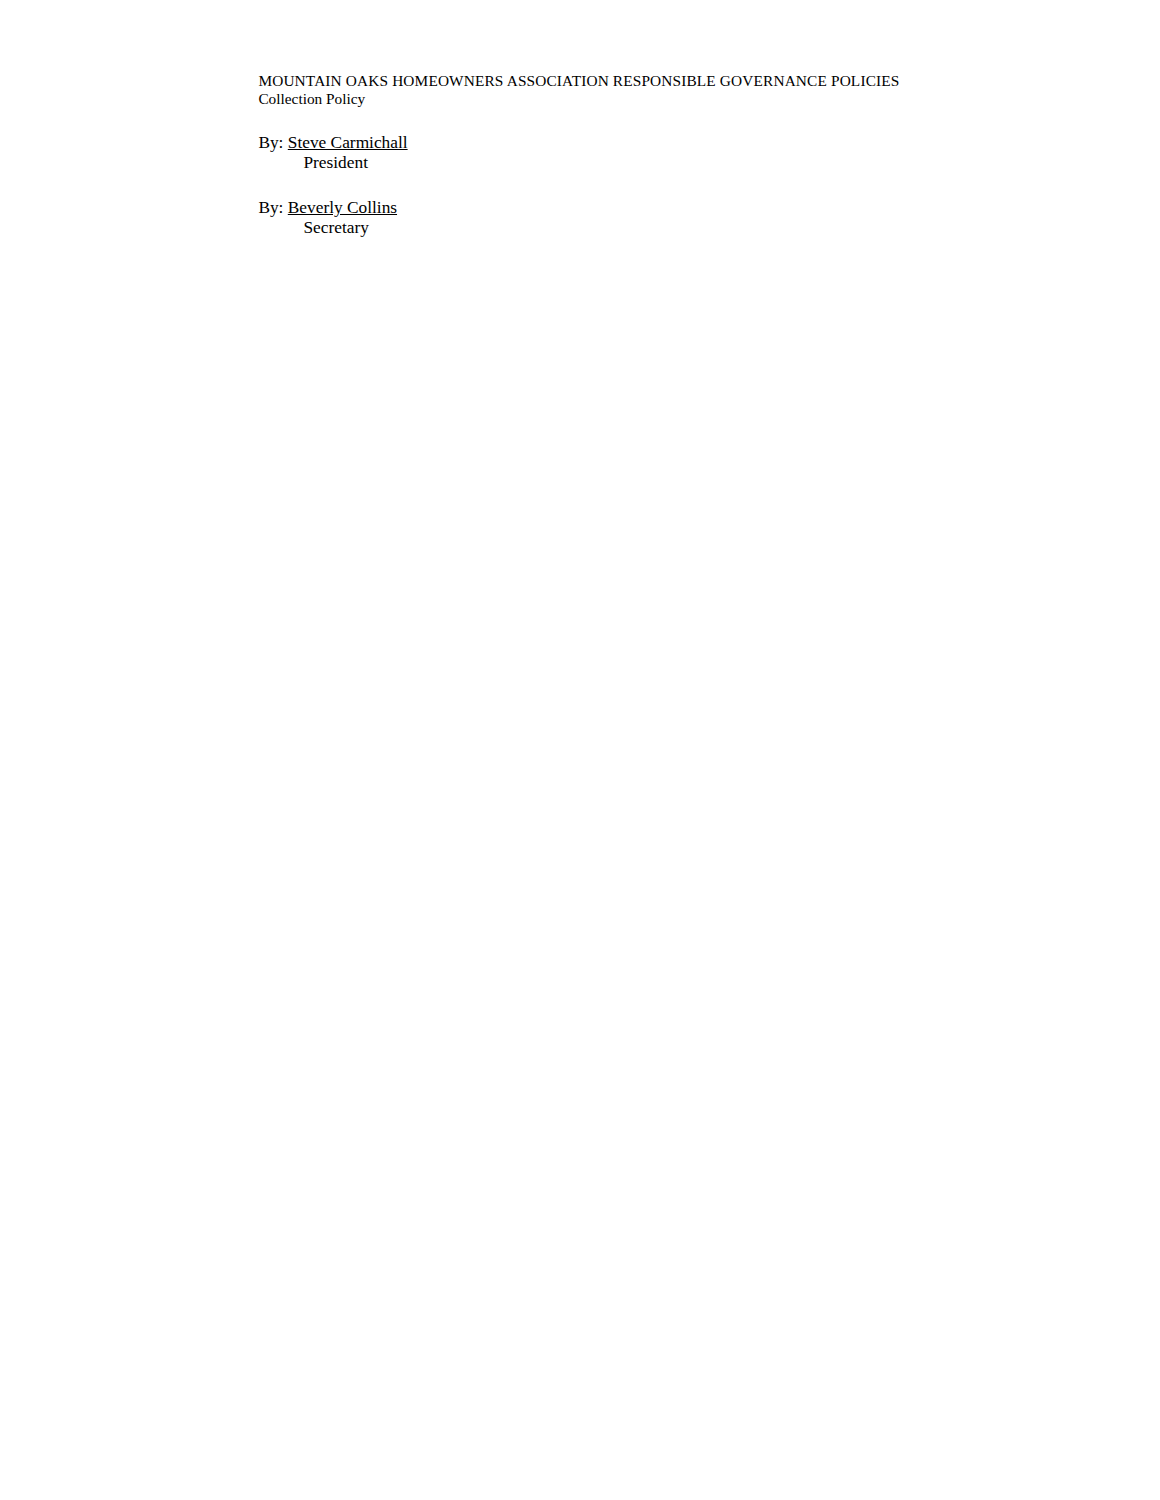MOUNTAIN OAKS HOMEOWNERS ASSOCIATION RESPONSIBLE GOVERNANCE POLICIES
Collection Policy
By: Steve Carmichall
President
By: Beverly Collins
Secretary